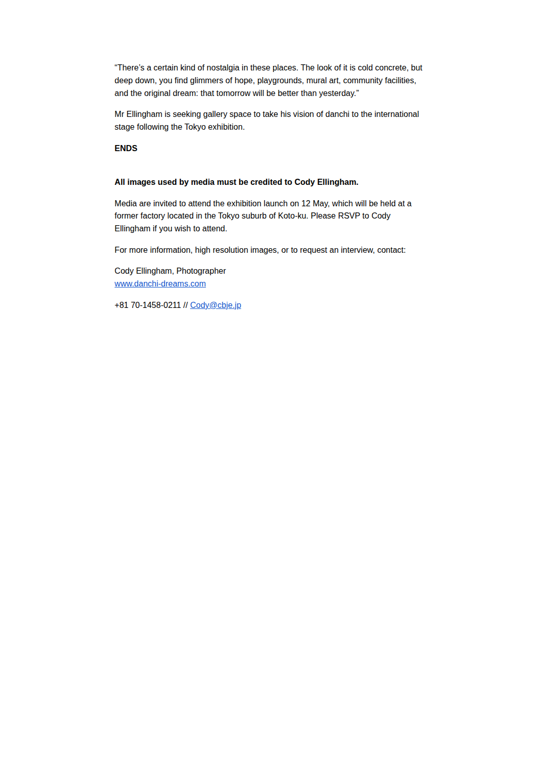“There’s a certain kind of nostalgia in these places. The look of it is cold concrete, but deep down, you find glimmers of hope, playgrounds, mural art, community facilities, and the original dream: that tomorrow will be better than yesterday.”
Mr Ellingham is seeking gallery space to take his vision of danchi to the international stage following the Tokyo exhibition.
ENDS
All images used by media must be credited to Cody Ellingham.
Media are invited to attend the exhibition launch on 12 May, which will be held at a former factory located in the Tokyo suburb of Koto-ku. Please RSVP to Cody Ellingham if you wish to attend.
For more information, high resolution images, or to request an interview, contact:
Cody Ellingham, Photographer
www.danchi-dreams.com
+81 70-1458-0211 // Cody@cbje.jp